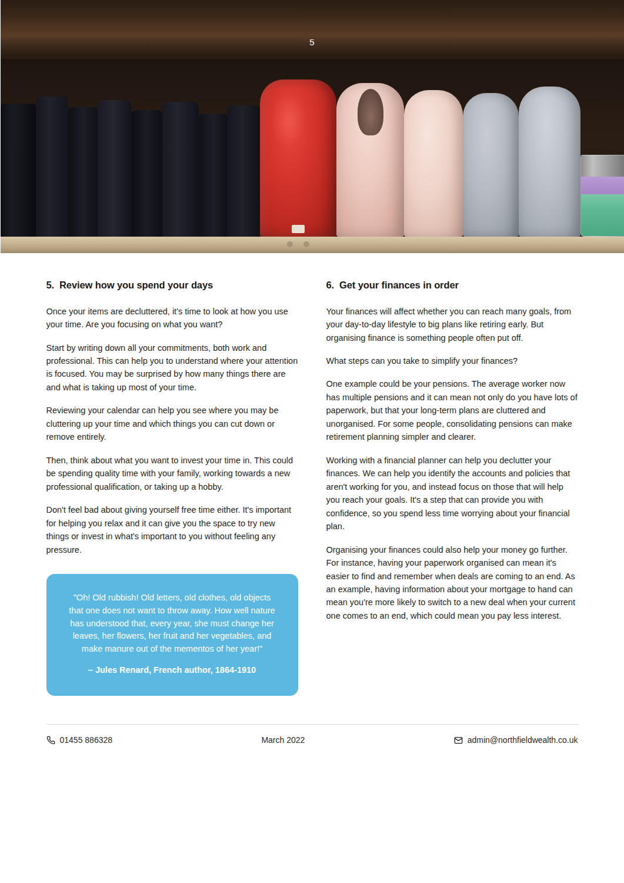5
5. Review how you spend your days
Once your items are decluttered, it's time to look at how you use your time. Are you focusing on what you want?
Start by writing down all your commitments, both work and professional. This can help you to understand where your attention is focused. You may be surprised by how many things there are and what is taking up most of your time.
Reviewing your calendar can help you see where you may be cluttering up your time and which things you can cut down or remove entirely.
Then, think about what you want to invest your time in. This could be spending quality time with your family, working towards a new professional qualification, or taking up a hobby.
Don't feel bad about giving yourself free time either. It's important for helping you relax and it can give you the space to try new things or invest in what's important to you without feeling any pressure.
"Oh! Old rubbish! Old letters, old clothes, old objects that one does not want to throw away. How well nature has understood that, every year, she must change her leaves, her flowers, her fruit and her vegetables, and make manure out of the mementos of her year!"
– Jules Renard, French author, 1864-1910
6. Get your finances in order
Your finances will affect whether you can reach many goals, from your day-to-day lifestyle to big plans like retiring early. But organising finance is something people often put off.
What steps can you take to simplify your finances?
One example could be your pensions. The average worker now has multiple pensions and it can mean not only do you have lots of paperwork, but that your long-term plans are cluttered and unorganised. For some people, consolidating pensions can make retirement planning simpler and clearer.
Working with a financial planner can help you declutter your finances. We can help you identify the accounts and policies that aren't working for you, and instead focus on those that will help you reach your goals. It's a step that can provide you with confidence, so you spend less time worrying about your financial plan.
Organising your finances could also help your money go further. For instance, having your paperwork organised can mean it's easier to find and remember when deals are coming to an end. As an example, having information about your mortgage to hand can mean you're more likely to switch to a new deal when your current one comes to an end, which could mean you pay less interest.
01455 886328
March 2022
admin@northfieldwealth.co.uk